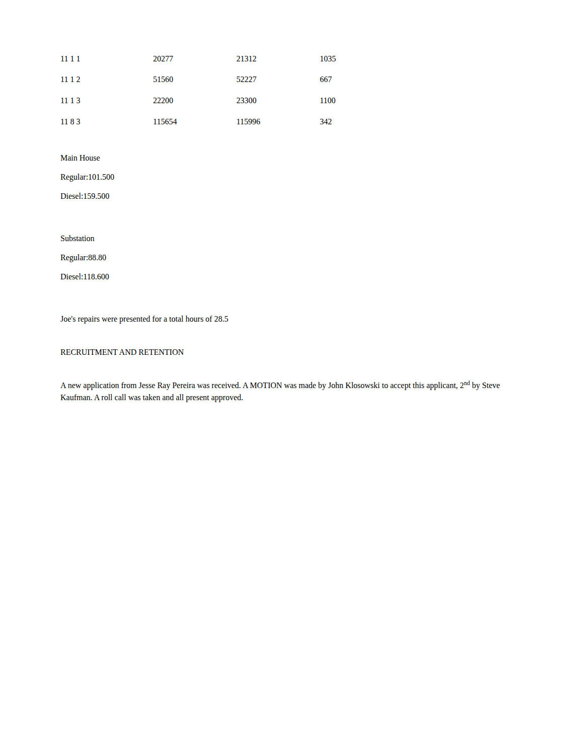| 11 1 1 | 20277 | 21312 | 1035 |
| 11 1 2 | 51560 | 52227 | 667 |
| 11 1 3 | 22200 | 23300 | 1100 |
| 11 8 3 | 115654 | 115996 | 342 |
Main House
Regular:101.500
Diesel:159.500
Substation
Regular:88.80
Diesel:118.600
Joe's repairs were presented for a total hours of 28.5
RECRUITMENT AND RETENTION
A new application from Jesse Ray Pereira was received. A MOTION was made by John Klosowski to accept this applicant, 2nd by Steve Kaufman. A roll call was taken and all present approved.